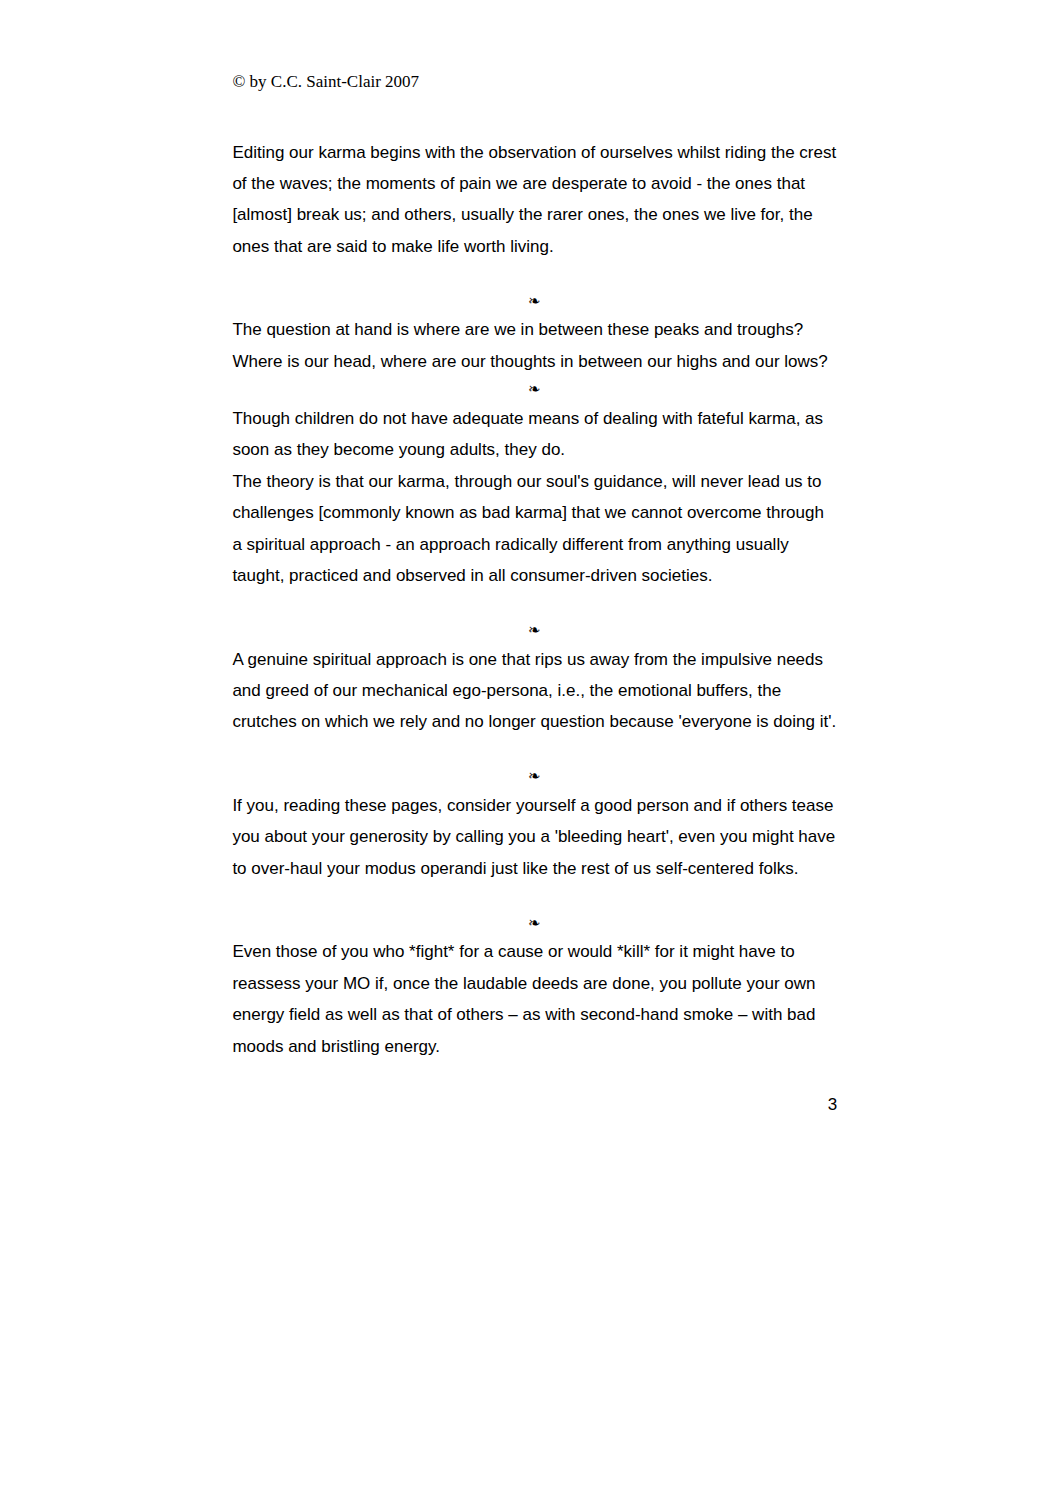© by C.C. Saint-Clair 2007
Editing our karma begins with the observation of ourselves whilst riding the crest of the waves; the moments of pain we are desperate to avoid - the ones that [almost] break us; and others, usually the rarer ones, the ones we live for, the ones that are said to make life worth living.
❧
The question at hand is where are we in between these peaks and troughs? Where is our head, where are our thoughts in between our highs and our lows?
❧
Though children do not have adequate means of dealing with fateful karma, as soon as they become young adults, they do.
The theory is that our karma, through our soul's guidance, will never lead us to challenges [commonly known as bad karma] that we cannot overcome through a spiritual approach - an approach radically different from anything usually taught, practiced and observed in all consumer-driven societies.
❧
A genuine spiritual approach is one that rips us away from the impulsive needs and greed of our mechanical ego-persona, i.e., the emotional buffers, the crutches on which we rely and no longer question because 'everyone is doing it'.
❧
If you, reading these pages, consider yourself a good person and if others tease you about your generosity by calling you a 'bleeding heart', even you might have to over-haul your modus operandi just like the rest of us self-centered folks.
❧
Even those of you who *fight* for a cause or would *kill* for it might have to reassess your MO if, once the laudable deeds are done, you pollute your own energy field as well as that of others – as with second-hand smoke – with bad moods and bristling energy.
3